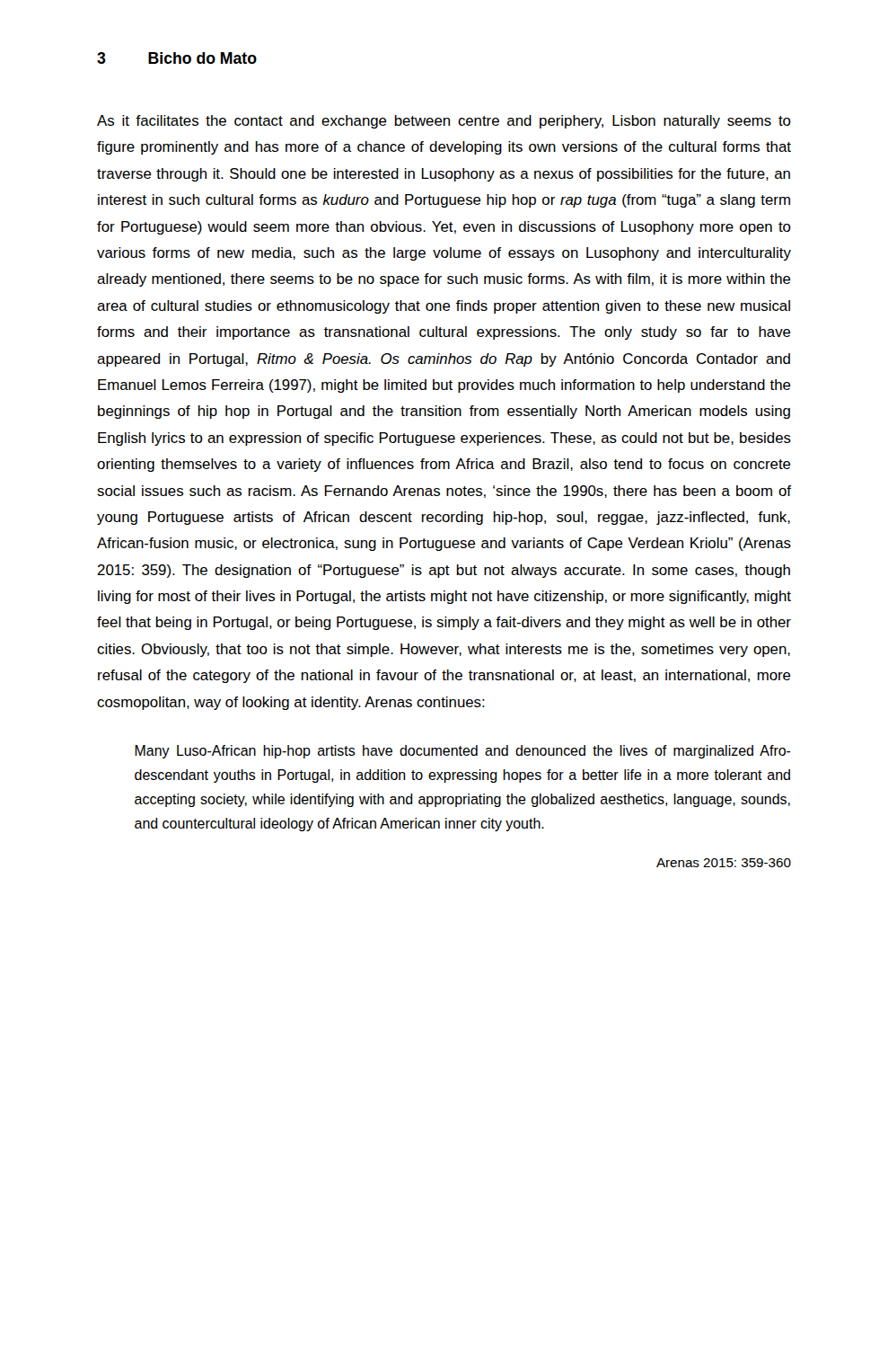3 Bicho do Mato
As it facilitates the contact and exchange between centre and periphery, Lisbon naturally seems to figure prominently and has more of a chance of developing its own versions of the cultural forms that traverse through it. Should one be interested in Lusophony as a nexus of possibilities for the future, an interest in such cultural forms as kuduro and Portuguese hip hop or rap tuga (from “tuga” a slang term for Portuguese) would seem more than obvious. Yet, even in discussions of Lusophony more open to various forms of new media, such as the large volume of essays on Lusophony and interculturality already mentioned, there seems to be no space for such music forms. As with film, it is more within the area of cultural studies or ethnomusicology that one finds proper attention given to these new musical forms and their importance as transnational cultural expressions. The only study so far to have appeared in Portugal, Ritmo & Poesia. Os caminhos do Rap by António Concorda Contador and Emanuel Lemos Ferreira (1997), might be limited but provides much information to help understand the beginnings of hip hop in Portugal and the transition from essentially North American models using English lyrics to an expression of specific Portuguese experiences. These, as could not but be, besides orienting themselves to a variety of influences from Africa and Brazil, also tend to focus on concrete social issues such as racism. As Fernando Arenas notes, ‘since the 1990s, there has been a boom of young Portuguese artists of African descent recording hip-hop, soul, reggae, jazz-inflected, funk, African-fusion music, or electronica, sung in Portuguese and variants of Cape Verdean Kriolu” (Arenas 2015: 359). The designation of “Portuguese” is apt but not always accurate. In some cases, though living for most of their lives in Portugal, the artists might not have citizenship, or more significantly, might feel that being in Portugal, or being Portuguese, is simply a fait-divers and they might as well be in other cities. Obviously, that too is not that simple. However, what interests me is the, sometimes very open, refusal of the category of the national in favour of the transnational or, at least, an international, more cosmopolitan, way of looking at identity. Arenas continues:
Many Luso-African hip-hop artists have documented and denounced the lives of marginalized Afro-descendant youths in Portugal, in addition to expressing hopes for a better life in a more tolerant and accepting society, while identifying with and appropriating the globalized aesthetics, language, sounds, and countercultural ideology of African American inner city youth.
Arenas 2015: 359-360